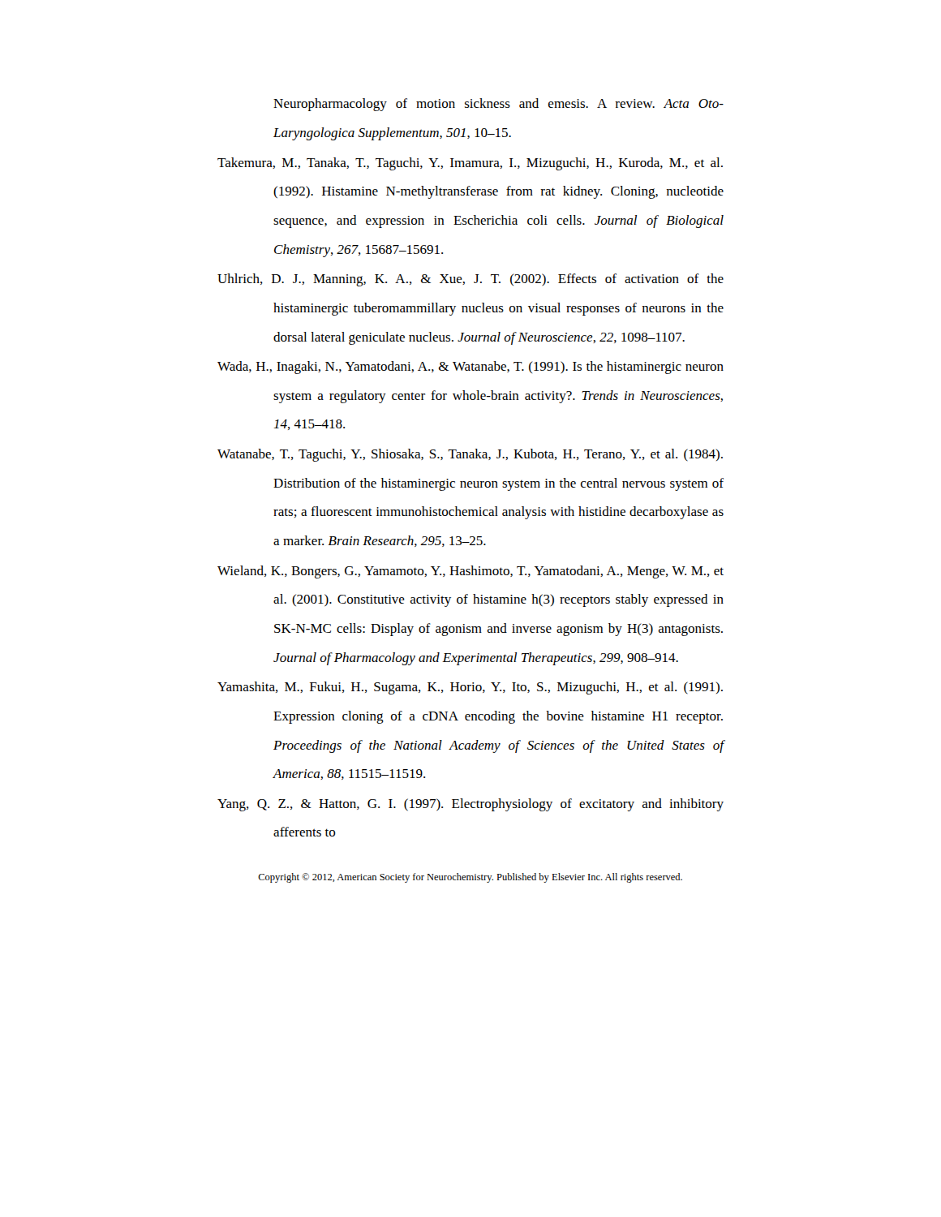Neuropharmacology of motion sickness and emesis. A review. Acta Oto-Laryngologica Supplementum, 501, 10–15.
Takemura, M., Tanaka, T., Taguchi, Y., Imamura, I., Mizuguchi, H., Kuroda, M., et al. (1992). Histamine N-methyltransferase from rat kidney. Cloning, nucleotide sequence, and expression in Escherichia coli cells. Journal of Biological Chemistry, 267, 15687–15691.
Uhlrich, D. J., Manning, K. A., & Xue, J. T. (2002). Effects of activation of the histaminergic tuberomammillary nucleus on visual responses of neurons in the dorsal lateral geniculate nucleus. Journal of Neuroscience, 22, 1098–1107.
Wada, H., Inagaki, N., Yamatodani, A., & Watanabe, T. (1991). Is the histaminergic neuron system a regulatory center for whole-brain activity?. Trends in Neurosciences, 14, 415–418.
Watanabe, T., Taguchi, Y., Shiosaka, S., Tanaka, J., Kubota, H., Terano, Y., et al. (1984). Distribution of the histaminergic neuron system in the central nervous system of rats; a fluorescent immunohistochemical analysis with histidine decarboxylase as a marker. Brain Research, 295, 13–25.
Wieland, K., Bongers, G., Yamamoto, Y., Hashimoto, T., Yamatodani, A., Menge, W. M., et al. (2001). Constitutive activity of histamine h(3) receptors stably expressed in SK-N-MC cells: Display of agonism and inverse agonism by H(3) antagonists. Journal of Pharmacology and Experimental Therapeutics, 299, 908–914.
Yamashita, M., Fukui, H., Sugama, K., Horio, Y., Ito, S., Mizuguchi, H., et al. (1991). Expression cloning of a cDNA encoding the bovine histamine H1 receptor. Proceedings of the National Academy of Sciences of the United States of America, 88, 11515–11519.
Yang, Q. Z., & Hatton, G. I. (1997). Electrophysiology of excitatory and inhibitory afferents to
Copyright © 2012, American Society for Neurochemistry. Published by Elsevier Inc. All rights reserved.